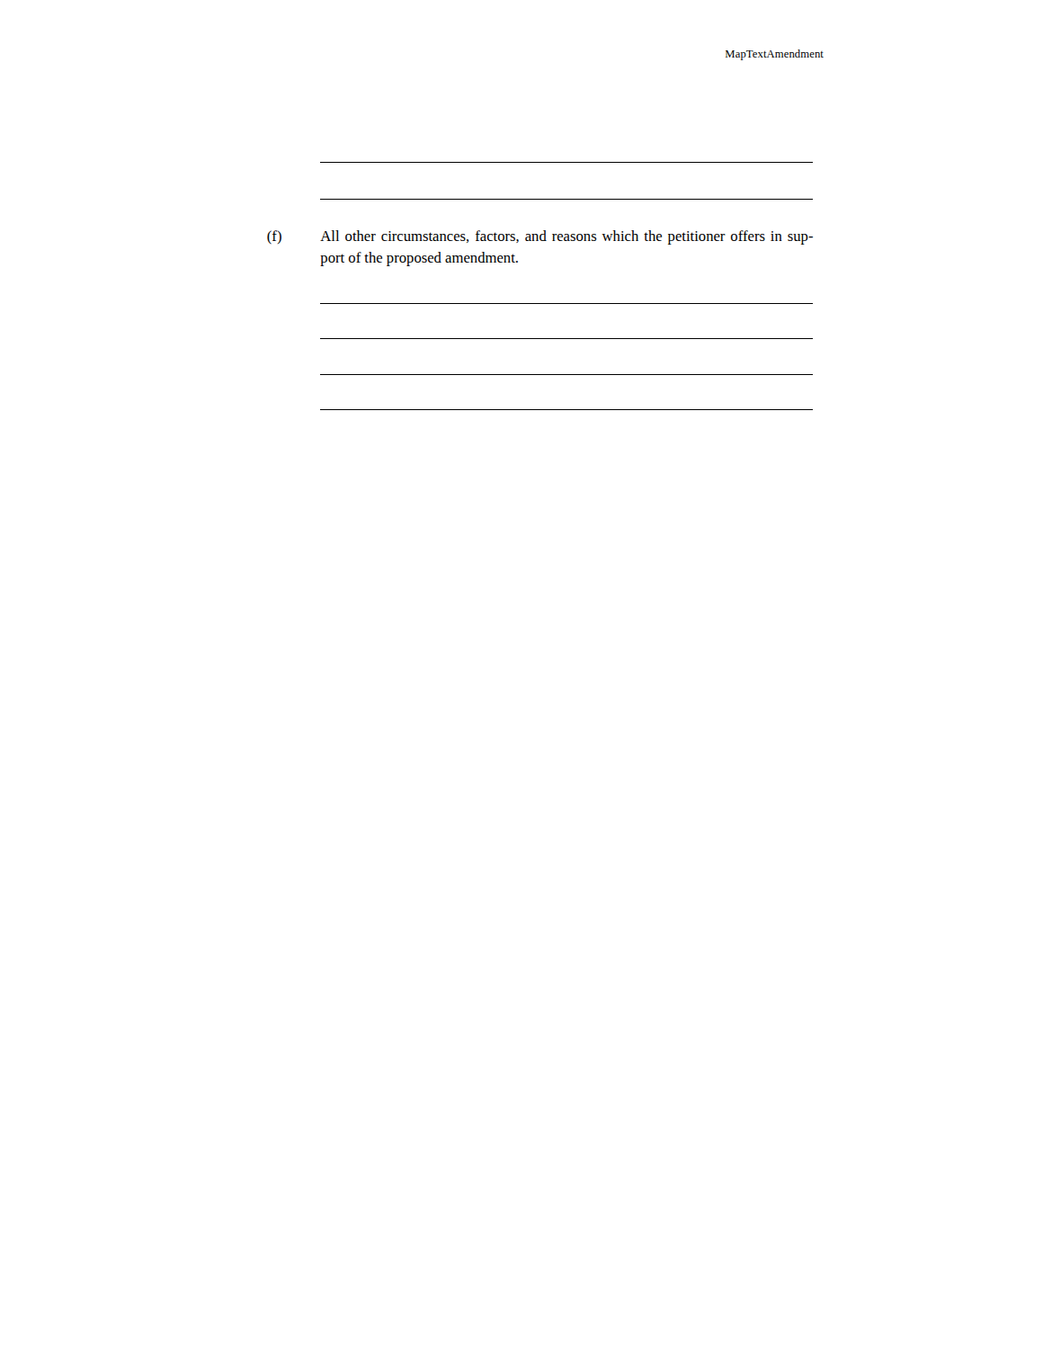MapTextAmendment
(f)
All other circumstances, factors, and reasons which the petitioner offers in support of the proposed amendment.